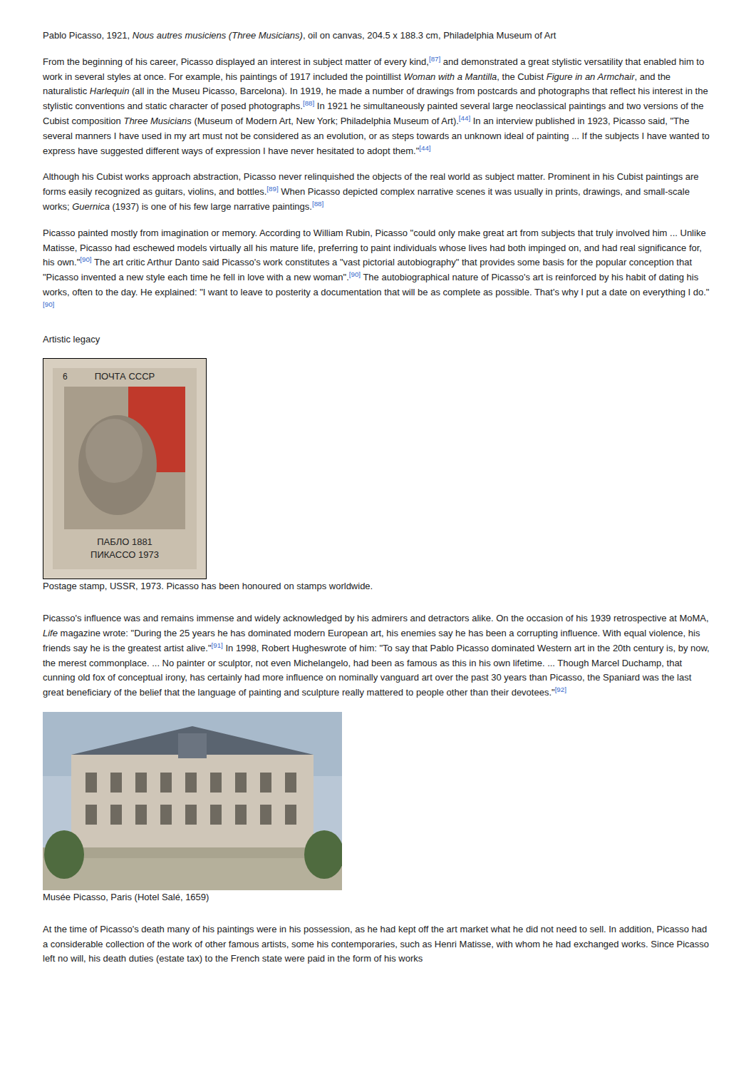Pablo Picasso, 1921, Nous autres musiciens (Three Musicians), oil on canvas, 204.5 x 188.3 cm, Philadelphia Museum of Art
From the beginning of his career, Picasso displayed an interest in subject matter of every kind,[87] and demonstrated a great stylistic versatility that enabled him to work in several styles at once. For example, his paintings of 1917 included the pointillist Woman with a Mantilla, the Cubist Figure in an Armchair, and the naturalistic Harlequin (all in the Museu Picasso, Barcelona). In 1919, he made a number of drawings from postcards and photographs that reflect his interest in the stylistic conventions and static character of posed photographs.[88] In 1921 he simultaneously painted several large neoclassical paintings and two versions of the Cubist composition Three Musicians (Museum of Modern Art, New York; Philadelphia Museum of Art).[44] In an interview published in 1923, Picasso said, "The several manners I have used in my art must not be considered as an evolution, or as steps towards an unknown ideal of painting ... If the subjects I have wanted to express have suggested different ways of expression I have never hesitated to adopt them."[44]
Although his Cubist works approach abstraction, Picasso never relinquished the objects of the real world as subject matter. Prominent in his Cubist paintings are forms easily recognized as guitars, violins, and bottles.[89] When Picasso depicted complex narrative scenes it was usually in prints, drawings, and small-scale works; Guernica (1937) is one of his few large narrative paintings.[88]
Picasso painted mostly from imagination or memory. According to William Rubin, Picasso "could only make great art from subjects that truly involved him ... Unlike Matisse, Picasso had eschewed models virtually all his mature life, preferring to paint individuals whose lives had both impinged on, and had real significance for, his own."[90] The art critic Arthur Danto said Picasso's work constitutes a "vast pictorial autobiography" that provides some basis for the popular conception that "Picasso invented a new style each time he fell in love with a new woman".[90] The autobiographical nature of Picasso's art is reinforced by his habit of dating his works, often to the day. He explained: "I want to leave to posterity a documentation that will be as complete as possible. That's why I put a date on everything I do."[90]
Artistic legacy
Postage stamp, USSR, 1973. Picasso has been honoured on stamps worldwide.
Picasso's influence was and remains immense and widely acknowledged by his admirers and detractors alike. On the occasion of his 1939 retrospective at MoMA, Life magazine wrote: "During the 25 years he has dominated modern European art, his enemies say he has been a corrupting influence. With equal violence, his friends say he is the greatest artist alive."[91] In 1998, Robert Hugheswrote of him: "To say that Pablo Picasso dominated Western art in the 20th century is, by now, the merest commonplace. ... No painter or sculptor, not even Michelangelo, had been as famous as this in his own lifetime. ... Though Marcel Duchamp, that cunning old fox of conceptual irony, has certainly had more influence on nominally vanguard art over the past 30 years than Picasso, the Spaniard was the last great beneficiary of the belief that the language of painting and sculpture really mattered to people other than their devotees."[92]
Musée Picasso, Paris (Hotel Salé, 1659)
At the time of Picasso's death many of his paintings were in his possession, as he had kept off the art market what he did not need to sell. In addition, Picasso had a considerable collection of the work of other famous artists, some his contemporaries, such as Henri Matisse, with whom he had exchanged works. Since Picasso left no will, his death duties (estate tax) to the French state were paid in the form of his works